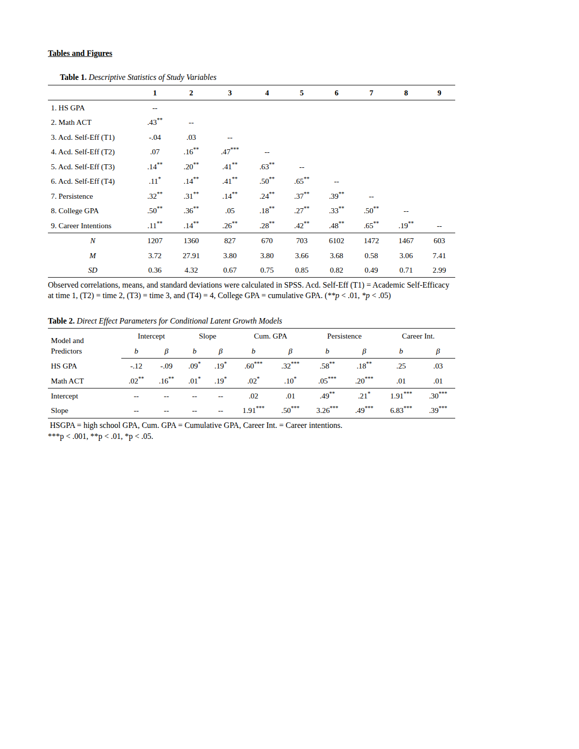Tables and Figures
Table 1. Descriptive Statistics of Study Variables
| | 1 | 2 | 3 | 4 | 5 | 6 | 7 | 8 | 9 |
| --- | --- | --- | --- | --- | --- | --- | --- | --- | --- |
| 1. HS GPA | -- | | | | | | | | |
| 2. Math ACT | .43 ** | -- | | | | | | | |
| 3. Acd. Self-Eff (T1) | -.04 | .03 | -- | | | | | | |
| 4. Acd. Self-Eff (T2) | .07 | .16 ** | .47 *** | -- | | | | | |
| 5. Acd. Self-Eff (T3) | .14 ** | .20 ** | .41 ** | .63 ** | -- | | | | |
| 6. Acd. Self-Eff (T4) | .11 * | .14 ** | .41 ** | .50 ** | .65 ** | -- | | | |
| 7. Persistence | .32 ** | .31 ** | .14 ** | .24 ** | .37 ** | .39 ** | -- | | |
| 8. College GPA | .50 ** | .36 ** | .05 | .18 ** | .27 ** | .33 ** | .50 ** | -- | |
| 9. Career Intentions | .11 ** | .14 ** | .26 ** | .28 ** | .42 ** | .48 ** | .65 ** | .19 ** | -- |
| N | 1207 | 1360 | 827 | 670 | 703 | 6102 | 1472 | 1467 | 603 |
| M | 3.72 | 27.91 | 3.80 | 3.80 | 3.66 | 3.68 | 0.58 | 3.06 | 7.41 |
| SD | 0.36 | 4.32 | 0.67 | 0.75 | 0.85 | 0.82 | 0.49 | 0.71 | 2.99 |
Observed correlations, means, and standard deviations were calculated in SPSS. Acd. Self-Eff (T1) = Academic Self-Efficacy at time 1, (T2) = time 2, (T3) = time 3, and (T4) = 4, College GPA = cumulative GPA. (**p < .01, *p < .05)
Table 2. Direct Effect Parameters for Conditional Latent Growth Models
| Model and Predictors | Intercept | Slope | Cum. GPA | Persistence | Career Int. |
| --- | --- | --- | --- | --- | --- |
| b | β | b | β | b | β | b | β | b | β |
| HS GPA | -.12 | -.09 | .09 * | .19 * | .60 *** | .32 *** | .58 ** | .18 ** | .25 | .03 |
| Math ACT | .02 ** | .16 ** | .01 * | .19 * | .02 * | .10 * | .05 *** | .20 *** | .01 | .01 |
| Intercept | -- | -- | -- | -- | .02 | .01 | .49 ** | .21 * | 1.91 *** | .30 *** |
| Slope | -- | -- | -- | -- | 1.91 *** | .50 *** | 3.26 *** | .49 *** | 6.83 *** | .39 *** |
HSGPA = high school GPA, Cum. GPA = Cumulative GPA, Career Int. = Career intentions.
***p < .001, **p < .01, *p < .05.